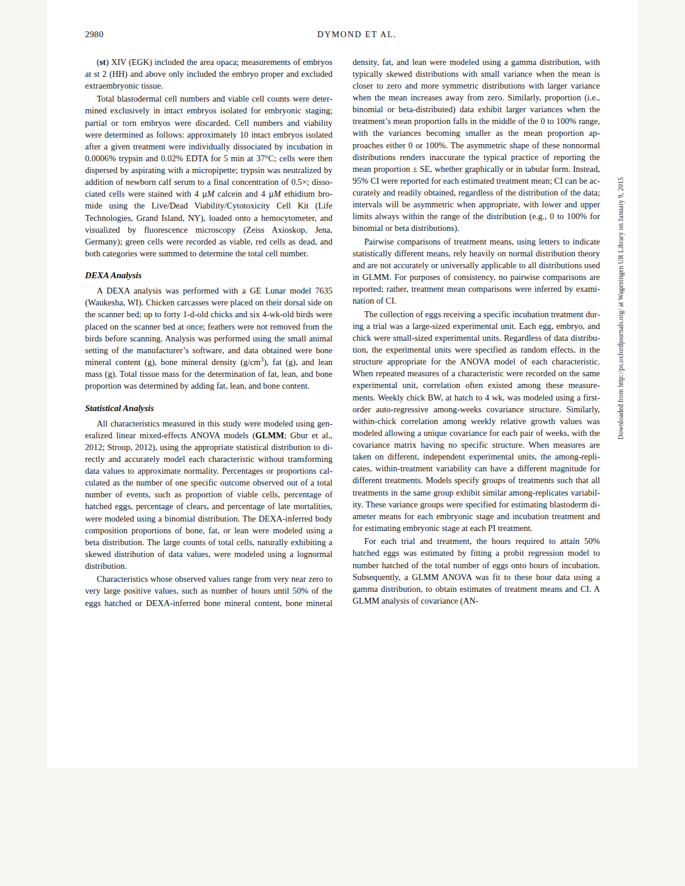2980
Dymond et al.
Downloaded from http://ps.oxfordjournals.org/ at Wageningen UR Library on January 9, 2015
(st) XIV (EGK) included the area opaca; measurements of embryos at st 2 (HH) and above only included the embryo proper and excluded extraembryonic tissue.
Total blastodermal cell numbers and viable cell counts were determined exclusively in intact embryos isolated for embryonic staging; partial or torn embryos were discarded. Cell numbers and viability were determined as follows: approximately 10 intact embryos isolated after a given treatment were individually dissociated by incubation in 0.0006% trypsin and 0.02% EDTA for 5 min at 37°C; cells were then dispersed by aspirating with a micropipette; trypsin was neutralized by addition of newborn calf serum to a final concentration of 0.5×; dissociated cells were stained with 4 µM calcein and 4 µM ethidium bromide using the Live/Dead Viability/Cytotoxicity Cell Kit (Life Technologies, Grand Island, NY), loaded onto a hemocytometer, and visualized by fluorescence microscopy (Zeiss Axioskop, Jena, Germany); green cells were recorded as viable, red cells as dead, and both categories were summed to determine the total cell number.
DEXA Analysis
A DEXA analysis was performed with a GE Lunar model 7635 (Waukesha, WI). Chicken carcasses were placed on their dorsal side on the scanner bed; up to forty 1-d-old chicks and six 4-wk-old birds were placed on the scanner bed at once; feathers were not removed from the birds before scanning. Analysis was performed using the small animal setting of the manufacturer’s software, and data obtained were bone mineral content (g), bone mineral density (g/cm3), fat (g), and lean mass (g). Total tissue mass for the determination of fat, lean, and bone proportion was determined by adding fat, lean, and bone content.
Statistical Analysis
All characteristics measured in this study were modeled using generalized linear mixed-effects ANOVA models (GLMM; Gbur et al., 2012; Stroup, 2012), using the appropriate statistical distribution to directly and accurately model each characteristic without transforming data values to approximate normality. Percentages or proportions calculated as the number of one specific outcome observed out of a total number of events, such as proportion of viable cells, percentage of hatched eggs, percentage of clears, and percentage of late mortalities, were modeled using a binomial distribution. The DEXA-inferred body composition proportions of bone, fat, or lean were modeled using a beta distribution. The large counts of total cells, naturally exhibiting a skewed distribution of data values, were modeled using a lognormal distribution.
Characteristics whose observed values range from very near zero to very large positive values, such as number of hours until 50% of the eggs hatched or DEXA-inferred bone mineral content, bone mineral density, fat, and lean were modeled using a gamma distribution, with typically skewed distributions with small variance when the mean is closer to zero and more symmetric distributions with larger variance when the mean increases away from zero. Similarly, proportion (i.e., binomial or beta-distributed) data exhibit larger variances when the treatment’s mean proportion falls in the middle of the 0 to 100% range, with the variances becoming smaller as the mean proportion approaches either 0 or 100%. The asymmetric shape of these nonnormal distributions renders inaccurate the typical practice of reporting the mean proportion ± SE, whether graphically or in tabular form. Instead, 95% CI were reported for each estimated treatment mean; CI can be accurately and readily obtained, regardless of the distribution of the data; intervals will be asymmetric when appropriate, with lower and upper limits always within the range of the distribution (e.g., 0 to 100% for binomial or beta distributions).
Pairwise comparisons of treatment means, using letters to indicate statistically different means, rely heavily on normal distribution theory and are not accurately or universally applicable to all distributions used in GLMM. For purposes of consistency, no pairwise comparisons are reported; rather, treatment mean comparisons were inferred by examination of CI.
The collection of eggs receiving a specific incubation treatment during a trial was a large-sized experimental unit. Each egg, embryo, and chick were small-sized experimental units. Regardless of data distribution, the experimental units were specified as random effects, in the structure appropriate for the ANOVA model of each characteristic. When repeated measures of a characteristic were recorded on the same experimental unit, correlation often existed among these measurements. Weekly chick BW, at hatch to 4 wk, was modeled using a first-order auto-regressive among-weeks covariance structure. Similarly, within-chick correlation among weekly relative growth values was modeled allowing a unique covariance for each pair of weeks, with the covariance matrix having no specific structure. When measures are taken on different, independent experimental units, the among-replicates, within-treatment variability can have a different magnitude for different treatments. Models specify groups of treatments such that all treatments in the same group exhibit similar among-replicates variability. These variance groups were specified for estimating blastoderm diameter means for each embryonic stage and incubation treatment and for estimating embryonic stage at each PI treatment.
For each trial and treatment, the hours required to attain 50% hatched eggs was estimated by fitting a probit regression model to number hatched of the total number of eggs onto hours of incubation. Subsequently, a GLMM ANOVA was fit to these hour data using a gamma distribution, to obtain estimates of treatment means and CI. A GLMM analysis of covariance (AN-